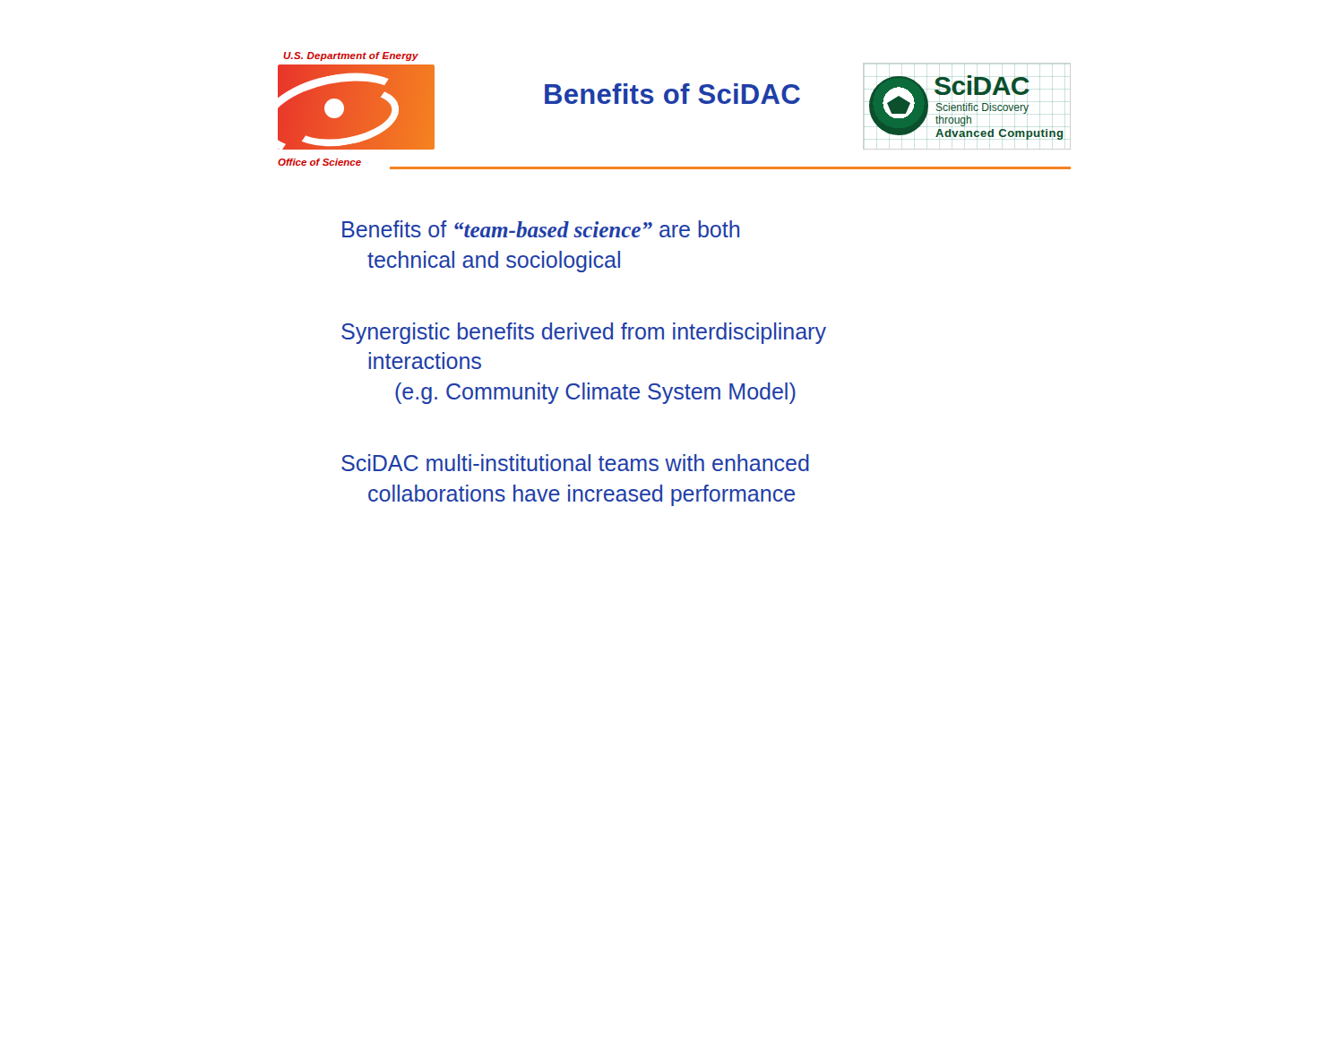U.S. Department of Energy
Office of Science
Benefits of SciDAC
Sci DAC
Scientific Discovery
through
Advanced Computing
Benefits of “team-based science” are both technical and sociological
Synergistic benefits derived from interdisciplinary interactions (e.g. Community Climate System Model)
SciDAC multi-institutional teams with enhanced collaborations have increased performance